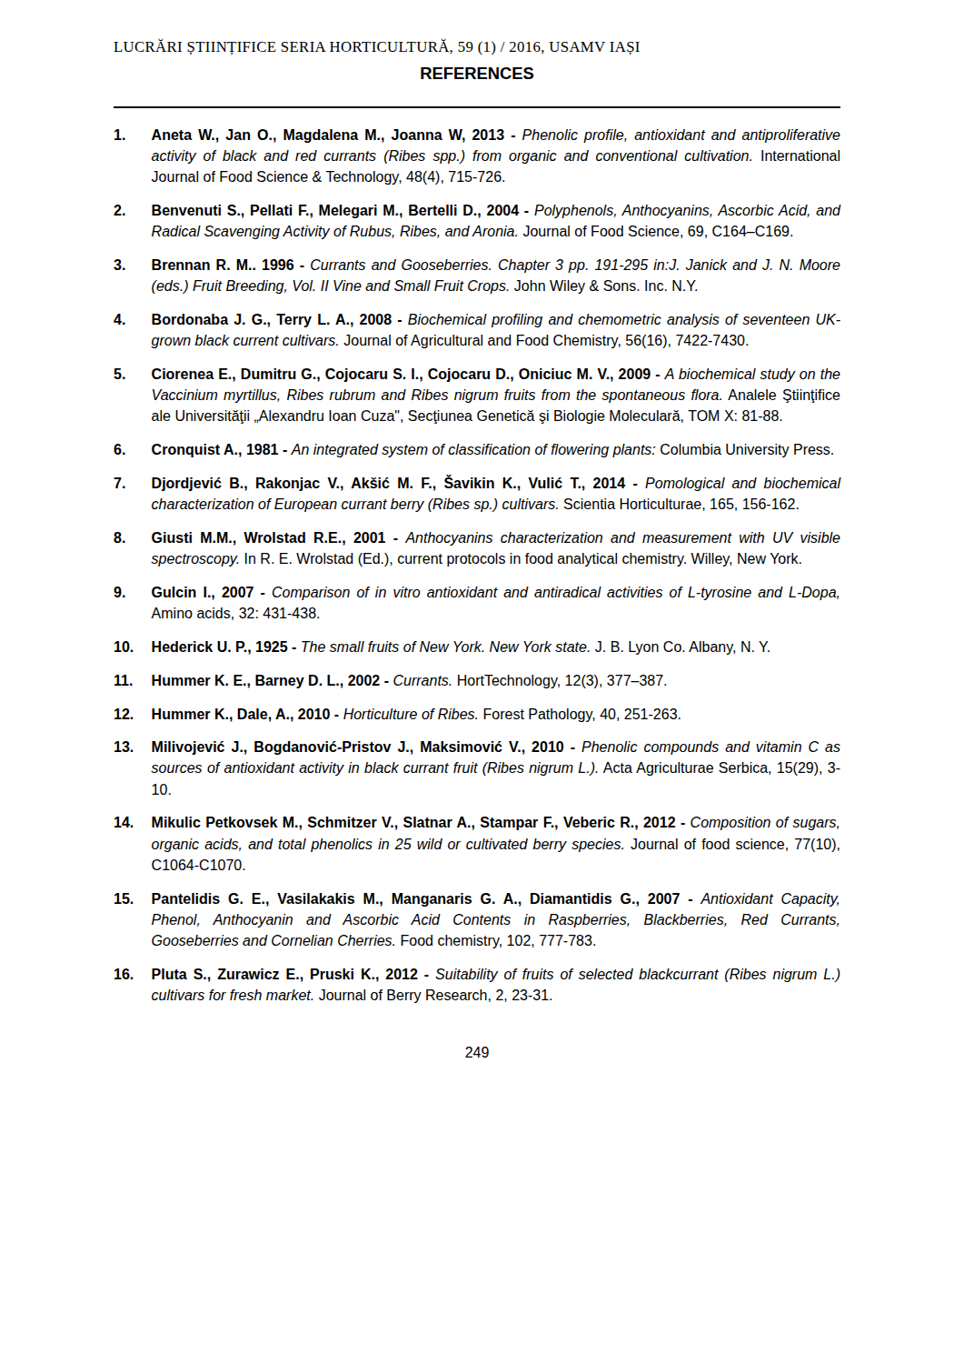LUCRĂRI ȘTIINȚIFICE SERIA HORTICULTURĂ, 59 (1) / 2016, USAMV IAȘI
REFERENCES
Aneta W., Jan O., Magdalena M., Joanna W, 2013 - Phenolic profile, antioxidant and antiproliferative activity of black and red currants (Ribes spp.) from organic and conventional cultivation. International Journal of Food Science & Technology, 48(4), 715-726.
Benvenuti S., Pellati F., Melegari M., Bertelli D., 2004 - Polyphenols, Anthocyanins, Ascorbic Acid, and Radical Scavenging Activity of Rubus, Ribes, and Aronia. Journal of Food Science, 69, C164–C169.
Brennan R. M.. 1996 - Currants and Gooseberries. Chapter 3 pp. 191-295 in:J. Janick and J. N. Moore (eds.) Fruit Breeding, Vol. II Vine and Small Fruit Crops. John Wiley & Sons. Inc. N.Y.
Bordonaba J. G., Terry L. A., 2008 - Biochemical profiling and chemometric analysis of seventeen UK-grown black current cultivars. Journal of Agricultural and Food Chemistry, 56(16), 7422-7430.
Ciorenea E., Dumitru G., Cojocaru S. I., Cojocaru D., Oniciuc M. V., 2009 - A biochemical study on the Vaccinium myrtillus, Ribes rubrum and Ribes nigrum fruits from the spontaneous flora. Analele Ştiinţifice ale Universităţii „Alexandru Ioan Cuza", Secţiunea Genetică şi Biologie Moleculară, TOM X: 81-88.
Cronquist A., 1981 - An integrated system of classification of flowering plants: Columbia University Press.
Djordjević B., Rakonjac V., Akšić M. F., Šavikin K., Vulić T., 2014 - Pomological and biochemical characterization of European currant berry (Ribes sp.) cultivars. Scientia Horticulturae, 165, 156-162.
Giusti M.M., Wrolstad R.E., 2001 - Anthocyanins characterization and measurement with UV visible spectroscopy. In R. E. Wrolstad (Ed.), current protocols in food analytical chemistry. Willey, New York.
Gulcin I., 2007 - Comparison of in vitro antioxidant and antiradical activities of L-tyrosine and L-Dopa, Amino acids, 32: 431-438.
Hederick U. P., 1925 - The small fruits of New York. New York state. J. B. Lyon Co. Albany, N. Y.
Hummer K. E., Barney D. L., 2002 - Currants. HortTechnology, 12(3), 377–387.
Hummer K., Dale, A., 2010 - Horticulture of Ribes. Forest Pathology, 40, 251-263.
Milivojević J., Bogdanović-Pristov J., Maksimović V., 2010 - Phenolic compounds and vitamin C as sources of antioxidant activity in black currant fruit (Ribes nigrum L.). Acta Agriculturae Serbica, 15(29), 3-10.
Mikulic Petkovsek M., Schmitzer V., Slatnar A., Stampar F., Veberic R., 2012 - Composition of sugars, organic acids, and total phenolics in 25 wild or cultivated berry species. Journal of food science, 77(10), C1064-C1070.
Pantelidis G. E., Vasilakakis M., Manganaris G. A., Diamantidis G., 2007 - Antioxidant Capacity, Phenol, Anthocyanin and Ascorbic Acid Contents in Raspberries, Blackberries, Red Currants, Gooseberries and Cornelian Cherries. Food chemistry, 102, 777-783.
Pluta S., Zurawicz E., Pruski K., 2012 - Suitability of fruits of selected blackcurrant (Ribes nigrum L.) cultivars for fresh market. Journal of Berry Research, 2, 23-31.
249